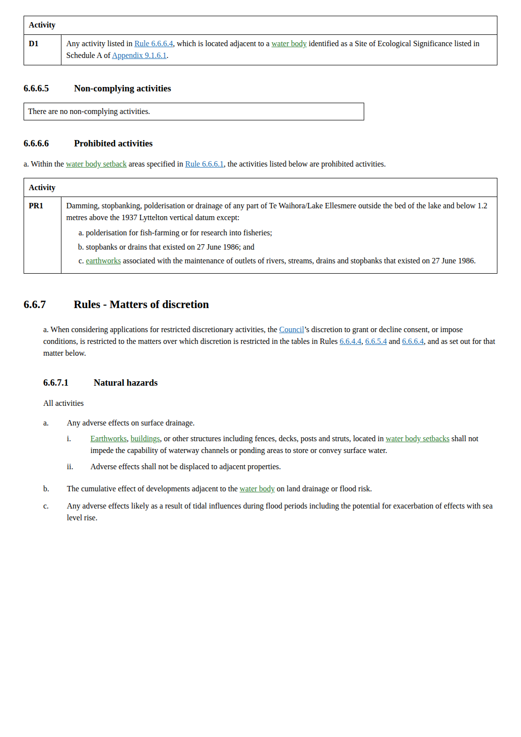| Activity |
| --- |
| D1 | Any activity listed in Rule 6.6.6.4 , which is located adjacent to a water body identified as a Site of Ecological Significance listed in Schedule A of Appendix 9.1.6.1 . |
6.6.6.5 Non-complying activities
There are no non-complying activities.
6.6.6.6 Prohibited activities
a. Within the water body setback areas specified in Rule 6.6.6.1, the activities listed below are prohibited activities.
| Activity |
| --- |
| PR1 | Damming, stopbanking, polderisation or drainage of any part of Te Waihora/Lake Ellesmere outside the bed of the lake and below 1.2 metres above the 1937 Lyttelton vertical datum except: polderisation for fish-farming or for research into fisheries; stopbanks or drains that existed on 27 June 1986; and earthworks associated with the maintenance of outlets of rivers, streams, drains and stopbanks that existed on 27 June 1986. |
6.6.7 Rules - Matters of discretion
a. When considering applications for restricted discretionary activities, the Council’s discretion to grant or decline consent, or impose conditions, is restricted to the matters over which discretion is restricted in the tables in Rules 6.6.4.4, 6.6.5.4 and 6.6.6.4, and as set out for that matter below.
6.6.7.1 Natural hazards
All activities
a.
Any adverse effects on surface drainage.
i.
Earthworks, buildings, or other structures including fences, decks, posts and struts, located in water body setbacks shall not impede the capability of waterway channels or ponding areas to store or convey surface water.
ii.
Adverse effects shall not be displaced to adjacent properties.
b.
The cumulative effect of developments adjacent to the water body on land drainage or flood risk.
c.
Any adverse effects likely as a result of tidal influences during flood periods including the potential for exacerbation of effects with sea level rise.